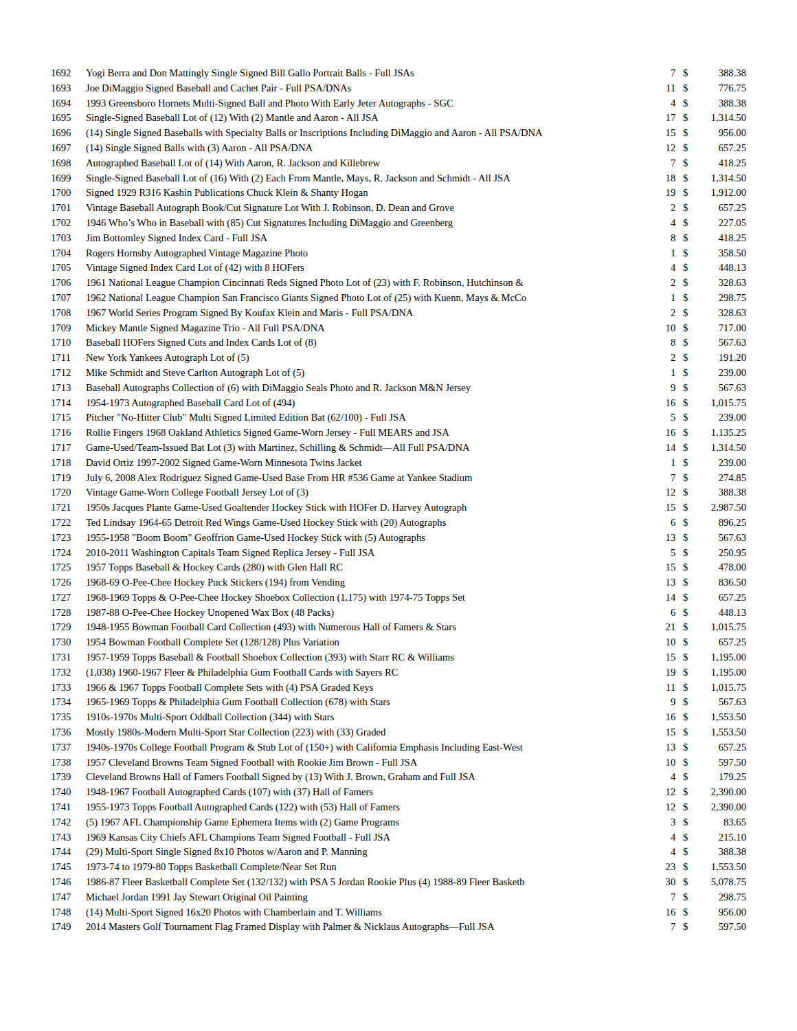| 1692 | Yogi Berra and Don Mattingly Single Signed Bill Gallo Portrait Balls - Full JSAs | 7 | $ | 388.38 |
| 1693 | Joe DiMaggio Signed Baseball and Cachet Pair - Full PSA/DNAs | 11 | $ | 776.75 |
| 1694 | 1993 Greensboro Hornets Multi-Signed Ball and Photo With Early Jeter Autographs - SGC | 4 | $ | 388.38 |
| 1695 | Single-Signed Baseball Lot of (12) With (2) Mantle and Aaron - All JSA | 17 | $ | 1,314.50 |
| 1696 | (14) Single Signed Baseballs with Specialty Balls or Inscriptions Including DiMaggio and Aaron - All PSA/DNA | 15 | $ | 956.00 |
| 1697 | (14) Single Signed Balls with (3) Aaron - All PSA/DNA | 12 | $ | 657.25 |
| 1698 | Autographed Baseball Lot of (14) With Aaron, R. Jackson and Killebrew | 7 | $ | 418.25 |
| 1699 | Single-Signed Baseball Lot of (16) With (2) Each From Mantle, Mays, R. Jackson and Schmidt - All JSA | 18 | $ | 1,314.50 |
| 1700 | Signed 1929 R316 Kashin Publications Chuck Klein & Shanty Hogan | 19 | $ | 1,912.00 |
| 1701 | Vintage Baseball Autograph Book/Cut Signature Lot With J. Robinson, D. Dean and Grove | 2 | $ | 657.25 |
| 1702 | 1946 Who’s Who in Baseball with (85) Cut Signatures Including DiMaggio and Greenberg | 4 | $ | 227.05 |
| 1703 | Jim Bottomley Signed Index Card - Full JSA | 8 | $ | 418.25 |
| 1704 | Rogers Hornsby Autographed Vintage Magazine Photo | 1 | $ | 358.50 |
| 1705 | Vintage Signed Index Card Lot of (42) with 8 HOFers | 4 | $ | 448.13 |
| 1706 | 1961 National League Champion Cincinnati Reds Signed Photo Lot of (23) with F. Robinson, Hutchinson & | 2 | $ | 328.63 |
| 1707 | 1962 National League Champion San Francisco Giants Signed Photo Lot of (25) with Kuenn, Mays & McCo | 1 | $ | 298.75 |
| 1708 | 1967 World Series Program Signed By Koufax Klein and Maris - Full PSA/DNA | 2 | $ | 328.63 |
| 1709 | Mickey Mantle Signed Magazine Trio - All Full PSA/DNA | 10 | $ | 717.00 |
| 1710 | Baseball HOFers Signed Cuts and Index Cards Lot of (8) | 8 | $ | 567.63 |
| 1711 | New York Yankees Autograph Lot of (5) | 2 | $ | 191.20 |
| 1712 | Mike Schmidt and Steve Carlton Autograph Lot of (5) | 1 | $ | 239.00 |
| 1713 | Baseball Autographs Collection of (6) with DiMaggio Seals Photo and R. Jackson M&N Jersey | 9 | $ | 567.63 |
| 1714 | 1954-1973 Autographed Baseball Card Lot of (494) | 16 | $ | 1,015.75 |
| 1715 | Pitcher "No-Hitter Club" Multi Signed Limited Edition Bat (62/100) - Full JSA | 5 | $ | 239.00 |
| 1716 | Rollie Fingers 1968 Oakland Athletics Signed Game-Worn Jersey - Full MEARS and JSA | 16 | $ | 1,135.25 |
| 1717 | Game-Used/Team-Issued Bat Lot (3) with Martinez, Schilling & Schmidt—All Full PSA/DNA | 14 | $ | 1,314.50 |
| 1718 | David Ortiz 1997-2002 Signed Game-Worn Minnesota Twins Jacket | 1 | $ | 239.00 |
| 1719 | July 6, 2008 Alex Rodriguez Signed Game-Used Base From HR #536 Game at Yankee Stadium | 7 | $ | 274.85 |
| 1720 | Vintage Game-Worn College Football Jersey Lot of (3) | 12 | $ | 388.38 |
| 1721 | 1950s Jacques Plante Game-Used Goaltender Hockey Stick with HOFer D. Harvey Autograph | 15 | $ | 2,987.50 |
| 1722 | Ted Lindsay 1964-65 Detroit Red Wings Game-Used Hockey Stick with (20) Autographs | 6 | $ | 896.25 |
| 1723 | 1955-1958 "Boom Boom" Geoffrion Game-Used Hockey Stick with (5) Autographs | 13 | $ | 567.63 |
| 1724 | 2010-2011 Washington Capitals Team Signed Replica Jersey - Full JSA | 5 | $ | 250.95 |
| 1725 | 1957 Topps Baseball & Hockey Cards (280) with Glen Hall RC | 15 | $ | 478.00 |
| 1726 | 1968-69 O-Pee-Chee Hockey Puck Stickers (194) from Vending | 13 | $ | 836.50 |
| 1727 | 1968-1969 Topps & O-Pee-Chee Hockey Shoebox Collection (1,175) with 1974-75 Topps Set | 14 | $ | 657.25 |
| 1728 | 1987-88 O-Pee-Chee Hockey Unopened Wax Box (48 Packs) | 6 | $ | 448.13 |
| 1729 | 1948-1955 Bowman Football Card Collection (493) with Numerous Hall of Famers & Stars | 21 | $ | 1,015.75 |
| 1730 | 1954 Bowman Football Complete Set (128/128) Plus Variation | 10 | $ | 657.25 |
| 1731 | 1957-1959 Topps Baseball & Football Shoebox Collection (393) with Starr RC & Williams | 15 | $ | 1,195.00 |
| 1732 | (1,038) 1960-1967 Fleer & Philadelphia Gum Football Cards with Sayers RC | 19 | $ | 1,195.00 |
| 1733 | 1966 & 1967 Topps Football Complete Sets with (4) PSA Graded Keys | 11 | $ | 1,015.75 |
| 1734 | 1965-1969 Topps & Philadelphia Gum Football Collection (678) with Stars | 9 | $ | 567.63 |
| 1735 | 1910s-1970s Multi-Sport Oddball Collection (344) with Stars | 16 | $ | 1,553.50 |
| 1736 | Mostly 1980s-Modern Multi-Sport Star Collection (223) with (33) Graded | 15 | $ | 1,553.50 |
| 1737 | 1940s-1970s College Football Program & Stub Lot of (150+) with California Emphasis Including East-West | 13 | $ | 657.25 |
| 1738 | 1957 Cleveland Browns Team Signed Football with Rookie Jim Brown - Full JSA | 10 | $ | 597.50 |
| 1739 | Cleveland Browns Hall of Famers Football Signed by (13) With J. Brown, Graham and Full JSA | 4 | $ | 179.25 |
| 1740 | 1948-1967 Football Autographed Cards (107) with (37) Hall of Famers | 12 | $ | 2,390.00 |
| 1741 | 1955-1973 Topps Football Autographed Cards (122) with (53) Hall of Famers | 12 | $ | 2,390.00 |
| 1742 | (5) 1967 AFL Championship Game Ephemera Items with (2) Game Programs | 3 | $ | 83.65 |
| 1743 | 1969 Kansas City Chiefs AFL Champions Team Signed Football - Full JSA | 4 | $ | 215.10 |
| 1744 | (29) Multi-Sport Single Signed 8x10 Photos w/Aaron and P. Manning | 4 | $ | 388.38 |
| 1745 | 1973-74 to 1979-80 Topps Basketball Complete/Near Set Run | 23 | $ | 1,553.50 |
| 1746 | 1986-87 Fleer Basketball Complete Set (132/132) with PSA 5 Jordan Rookie Plus (4) 1988-89 Fleer Basketb | 30 | $ | 5,078.75 |
| 1747 | Michael Jordan 1991 Jay Stewart Original Oil Painting | 7 | $ | 298.75 |
| 1748 | (14) Multi-Sport Signed 16x20 Photos with Chamberlain and T. Williams | 16 | $ | 956.00 |
| 1749 | 2014 Masters Golf Tournament Flag Framed Display with Palmer & Nicklaus Autographs—Full JSA | 7 | $ | 597.50 |